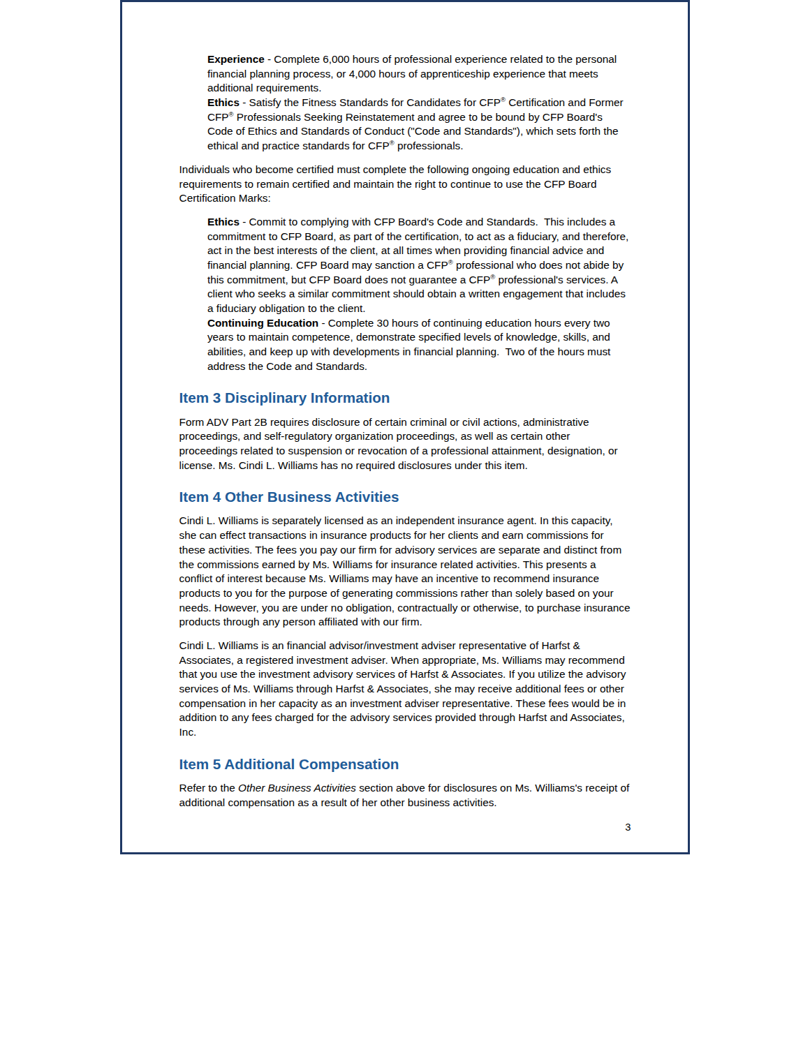Experience - Complete 6,000 hours of professional experience related to the personal financial planning process, or 4,000 hours of apprenticeship experience that meets additional requirements.
Ethics - Satisfy the Fitness Standards for Candidates for CFP® Certification and Former CFP® Professionals Seeking Reinstatement and agree to be bound by CFP Board's Code of Ethics and Standards of Conduct ("Code and Standards"), which sets forth the ethical and practice standards for CFP® professionals.
Individuals who become certified must complete the following ongoing education and ethics requirements to remain certified and maintain the right to continue to use the CFP Board Certification Marks:
Ethics - Commit to complying with CFP Board's Code and Standards. This includes a commitment to CFP Board, as part of the certification, to act as a fiduciary, and therefore, act in the best interests of the client, at all times when providing financial advice and financial planning. CFP Board may sanction a CFP® professional who does not abide by this commitment, but CFP Board does not guarantee a CFP® professional's services. A client who seeks a similar commitment should obtain a written engagement that includes a fiduciary obligation to the client.
Continuing Education - Complete 30 hours of continuing education hours every two years to maintain competence, demonstrate specified levels of knowledge, skills, and abilities, and keep up with developments in financial planning. Two of the hours must address the Code and Standards.
Item 3 Disciplinary Information
Form ADV Part 2B requires disclosure of certain criminal or civil actions, administrative proceedings, and self-regulatory organization proceedings, as well as certain other proceedings related to suspension or revocation of a professional attainment, designation, or license. Ms. Cindi L. Williams has no required disclosures under this item.
Item 4 Other Business Activities
Cindi L. Williams is separately licensed as an independent insurance agent. In this capacity, she can effect transactions in insurance products for her clients and earn commissions for these activities. The fees you pay our firm for advisory services are separate and distinct from the commissions earned by Ms. Williams for insurance related activities. This presents a conflict of interest because Ms. Williams may have an incentive to recommend insurance products to you for the purpose of generating commissions rather than solely based on your needs. However, you are under no obligation, contractually or otherwise, to purchase insurance products through any person affiliated with our firm.
Cindi L. Williams is an financial advisor/investment adviser representative of Harfst & Associates, a registered investment adviser. When appropriate, Ms. Williams may recommend that you use the investment advisory services of Harfst & Associates. If you utilize the advisory services of Ms. Williams through Harfst & Associates, she may receive additional fees or other compensation in her capacity as an investment adviser representative. These fees would be in addition to any fees charged for the advisory services provided through Harfst and Associates, Inc.
Item 5 Additional Compensation
Refer to the Other Business Activities section above for disclosures on Ms. Williams's receipt of additional compensation as a result of her other business activities.
3